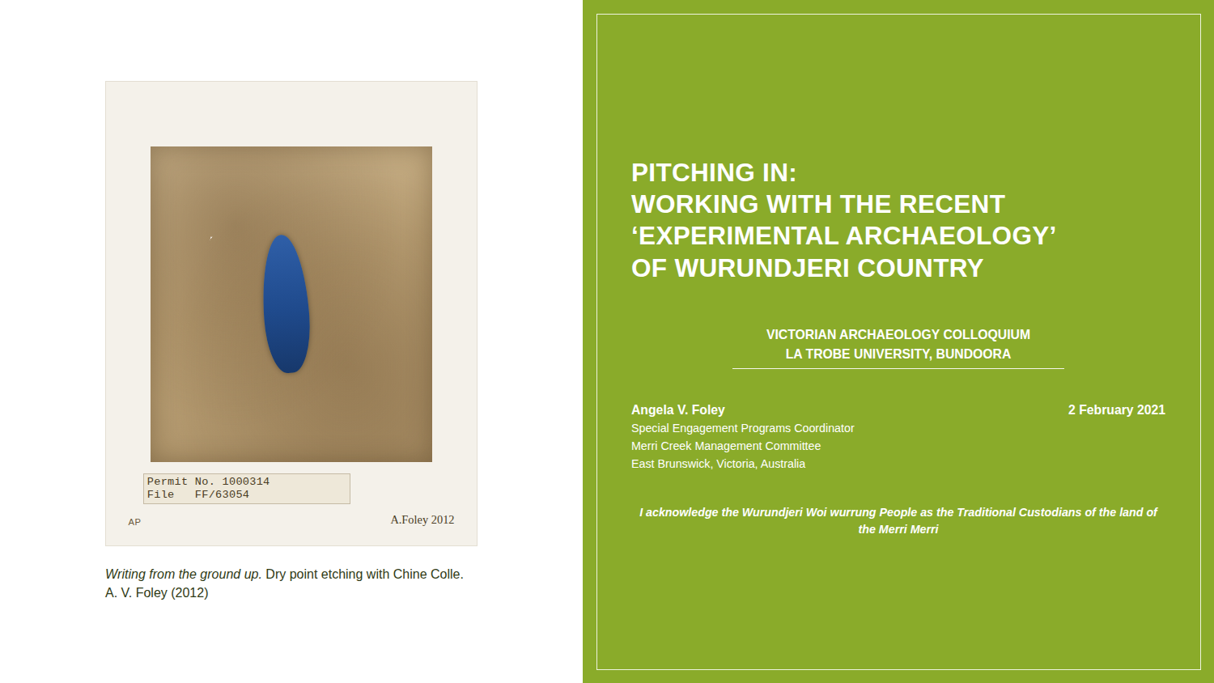Permit No. 1000314
File FF/63054
AP A.Foley 2012
Writing from the ground up. Dry point etching with Chine Colle. A. V. Foley (2012)
Pitching in:
Working with the recent
‘Experimental Archaeology’
of Wurundjeri Country
Victorian Archaeology Colloquium
La Trobe University, Bundoora
Angela V. Foley 2 February 2021
Special Engagement Programs Coordinator
Merri Creek Management Committee
East Brunswick, Victoria, Australia
I acknowledge the Wurundjeri Woi wurrung People as the Traditional Custodians of the land of the Merri Merri